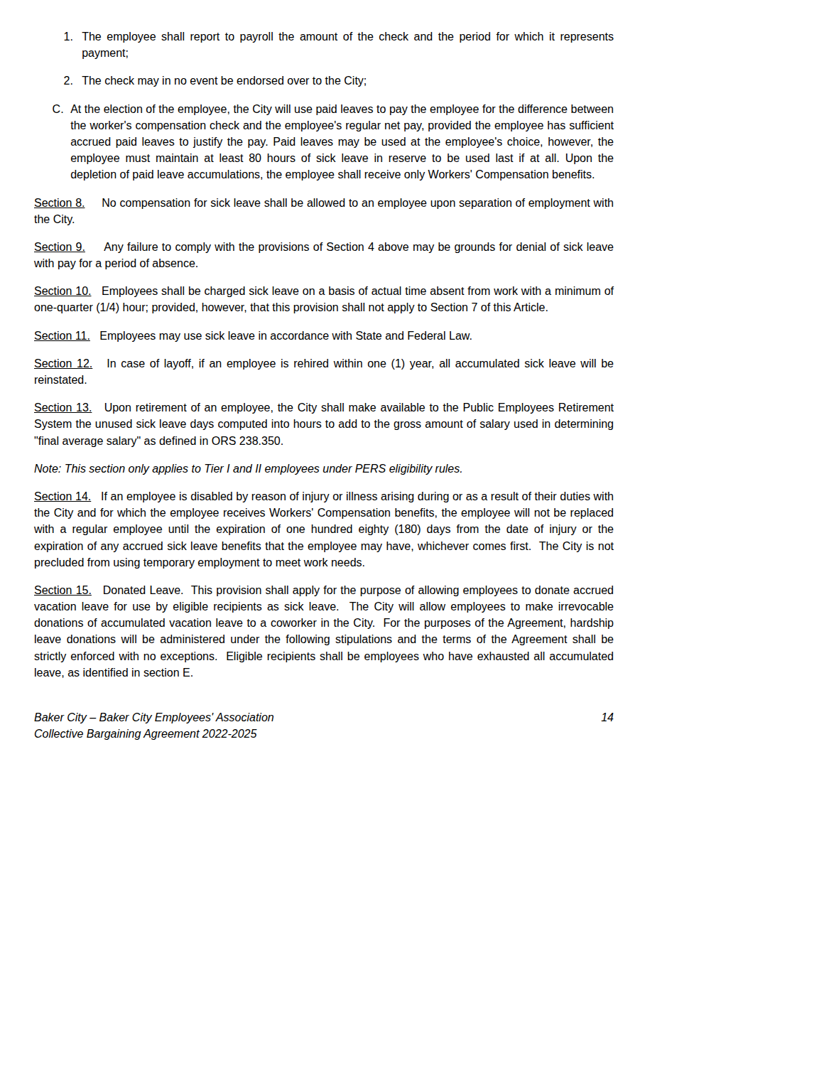1. The employee shall report to payroll the amount of the check and the period for which it represents payment;
2. The check may in no event be endorsed over to the City;
C. At the election of the employee, the City will use paid leaves to pay the employee for the difference between the worker's compensation check and the employee's regular net pay, provided the employee has sufficient accrued paid leaves to justify the pay. Paid leaves may be used at the employee's choice, however, the employee must maintain at least 80 hours of sick leave in reserve to be used last if at all. Upon the depletion of paid leave accumulations, the employee shall receive only Workers' Compensation benefits.
Section 8. No compensation for sick leave shall be allowed to an employee upon separation of employment with the City.
Section 9. Any failure to comply with the provisions of Section 4 above may be grounds for denial of sick leave with pay for a period of absence.
Section 10. Employees shall be charged sick leave on a basis of actual time absent from work with a minimum of one-quarter (1/4) hour; provided, however, that this provision shall not apply to Section 7 of this Article.
Section 11. Employees may use sick leave in accordance with State and Federal Law.
Section 12. In case of layoff, if an employee is rehired within one (1) year, all accumulated sick leave will be reinstated.
Section 13. Upon retirement of an employee, the City shall make available to the Public Employees Retirement System the unused sick leave days computed into hours to add to the gross amount of salary used in determining "final average salary" as defined in ORS 238.350.
Note: This section only applies to Tier I and II employees under PERS eligibility rules.
Section 14. If an employee is disabled by reason of injury or illness arising during or as a result of their duties with the City and for which the employee receives Workers' Compensation benefits, the employee will not be replaced with a regular employee until the expiration of one hundred eighty (180) days from the date of injury or the expiration of any accrued sick leave benefits that the employee may have, whichever comes first. The City is not precluded from using temporary employment to meet work needs.
Section 15. Donated Leave. This provision shall apply for the purpose of allowing employees to donate accrued vacation leave for use by eligible recipients as sick leave. The City will allow employees to make irrevocable donations of accumulated vacation leave to a coworker in the City. For the purposes of the Agreement, hardship leave donations will be administered under the following stipulations and the terms of the Agreement shall be strictly enforced with no exceptions. Eligible recipients shall be employees who have exhausted all accumulated leave, as identified in section E.
Baker City – Baker City Employees' Association
Collective Bargaining Agreement 2022-2025
14